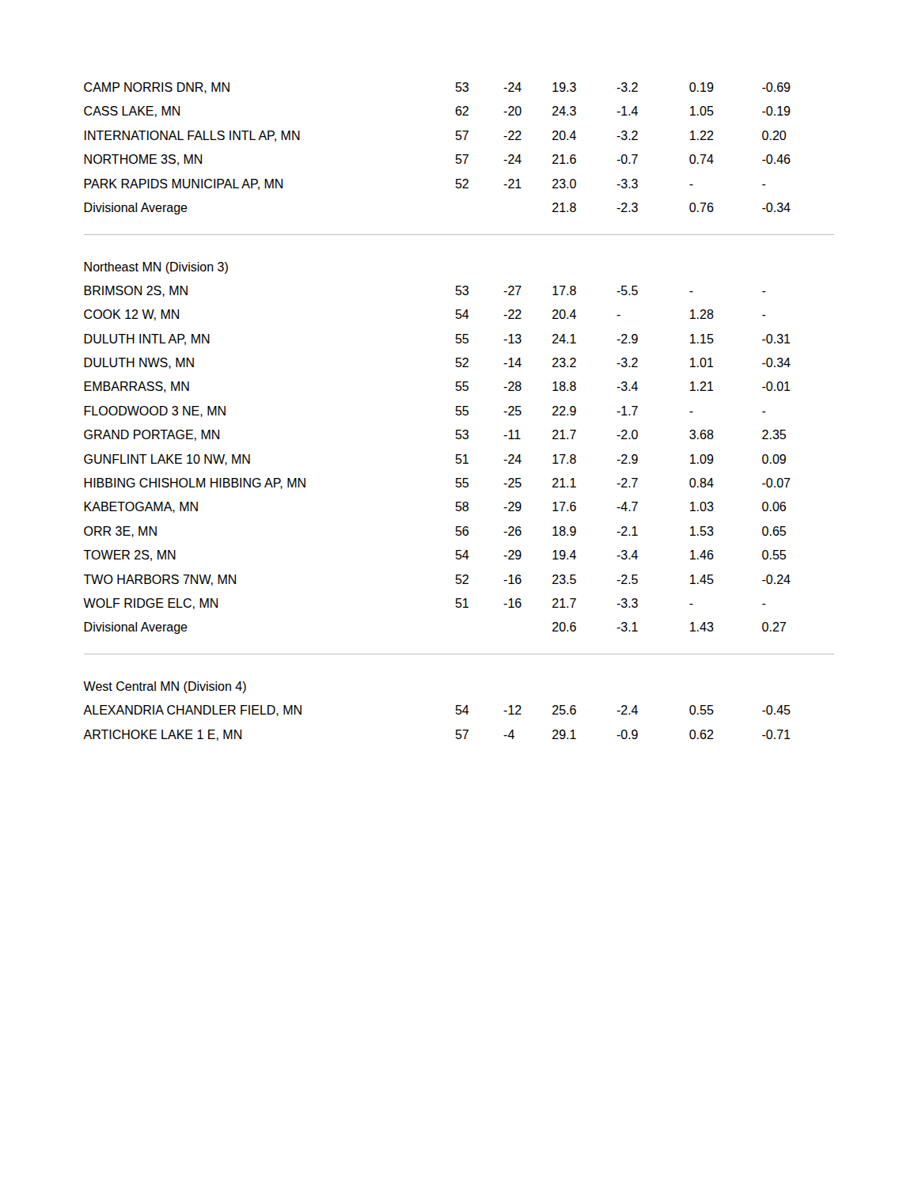| CAMP NORRIS DNR, MN | 53 | -24 | 19.3 | -3.2 | 0.19 | -0.69 |
| CASS LAKE, MN | 62 | -20 | 24.3 | -1.4 | 1.05 | -0.19 |
| INTERNATIONAL FALLS INTL AP, MN | 57 | -22 | 20.4 | -3.2 | 1.22 | 0.20 |
| NORTHOME 3S, MN | 57 | -24 | 21.6 | -0.7 | 0.74 | -0.46 |
| PARK RAPIDS MUNICIPAL AP, MN | 52 | -21 | 23.0 | -3.3 | - | - |
| Divisional Average | | | 21.8 | -2.3 | 0.76 | -0.34 |
| Northeast MN (Division 3) | | | | | | |
| BRIMSON 2S, MN | 53 | -27 | 17.8 | -5.5 | - | - |
| COOK 12 W, MN | 54 | -22 | 20.4 | - | 1.28 | - |
| DULUTH INTL AP, MN | 55 | -13 | 24.1 | -2.9 | 1.15 | -0.31 |
| DULUTH NWS, MN | 52 | -14 | 23.2 | -3.2 | 1.01 | -0.34 |
| EMBARRASS, MN | 55 | -28 | 18.8 | -3.4 | 1.21 | -0.01 |
| FLOODWOOD 3 NE, MN | 55 | -25 | 22.9 | -1.7 | - | - |
| GRAND PORTAGE, MN | 53 | -11 | 21.7 | -2.0 | 3.68 | 2.35 |
| GUNFLINT LAKE 10 NW, MN | 51 | -24 | 17.8 | -2.9 | 1.09 | 0.09 |
| HIBBING CHISHOLM HIBBING AP, MN | 55 | -25 | 21.1 | -2.7 | 0.84 | -0.07 |
| KABETOGAMA, MN | 58 | -29 | 17.6 | -4.7 | 1.03 | 0.06 |
| ORR 3E, MN | 56 | -26 | 18.9 | -2.1 | 1.53 | 0.65 |
| TOWER 2S, MN | 54 | -29 | 19.4 | -3.4 | 1.46 | 0.55 |
| TWO HARBORS 7NW, MN | 52 | -16 | 23.5 | -2.5 | 1.45 | -0.24 |
| WOLF RIDGE ELC, MN | 51 | -16 | 21.7 | -3.3 | - | - |
| Divisional Average | | | 20.6 | -3.1 | 1.43 | 0.27 |
| West Central MN (Division 4) | | | | | | |
| ALEXANDRIA CHANDLER FIELD, MN | 54 | -12 | 25.6 | -2.4 | 0.55 | -0.45 |
| ARTICHOKE LAKE 1 E, MN | 57 | -4 | 29.1 | -0.9 | 0.62 | -0.71 |